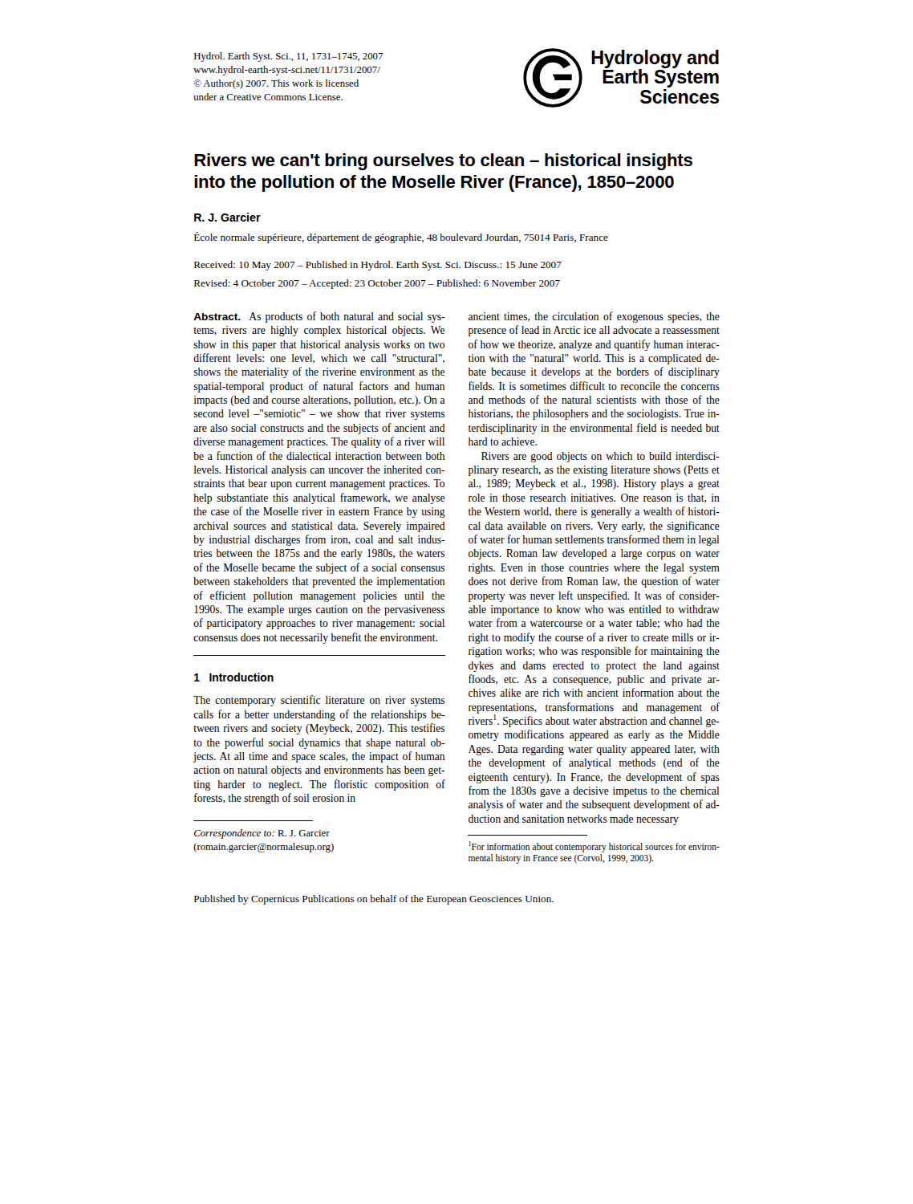Hydrol. Earth Syst. Sci., 11, 1731–1745, 2007
www.hydrol-earth-syst-sci.net/11/1731/2007/
© Author(s) 2007. This work is licensed
under a Creative Commons License.
Hydrology and
Earth System
Sciences
Rivers we can't bring ourselves to clean – historical insights into the pollution of the Moselle River (France), 1850–2000
R. J. Garcier
École normale supérieure, département de géographie, 48 boulevard Jourdan, 75014 Paris, France
Received: 10 May 2007 – Published in Hydrol. Earth Syst. Sci. Discuss.: 15 June 2007
Revised: 4 October 2007 – Accepted: 23 October 2007 – Published: 6 November 2007
Abstract. As products of both natural and social systems, rivers are highly complex historical objects. We show in this paper that historical analysis works on two different levels: one level, which we call "structural", shows the materiality of the riverine environment as the spatial-temporal product of natural factors and human impacts (bed and course alterations, pollution, etc.). On a second level –"semiotic" – we show that river systems are also social constructs and the subjects of ancient and diverse management practices. The quality of a river will be a function of the dialectical interaction between both levels. Historical analysis can uncover the inherited constraints that bear upon current management practices. To help substantiate this analytical framework, we analyse the case of the Moselle river in eastern France by using archival sources and statistical data. Severely impaired by industrial discharges from iron, coal and salt industries between the 1875s and the early 1980s, the waters of the Moselle became the subject of a social consensus between stakeholders that prevented the implementation of efficient pollution management policies until the 1990s. The example urges caution on the pervasiveness of participatory approaches to river management: social consensus does not necessarily benefit the environment.
1 Introduction
The contemporary scientific literature on river systems calls for a better understanding of the relationships between rivers and society (Meybeck, 2002). This testifies to the powerful social dynamics that shape natural objects. At all time and space scales, the impact of human action on natural objects and environments has been getting harder to neglect. The floristic composition of forests, the strength of soil erosion in
Correspondence to: R. J. Garcier
(romain.garcier@normalesup.org)
ancient times, the circulation of exogenous species, the presence of lead in Arctic ice all advocate a reassessment of how we theorize, analyze and quantify human interaction with the "natural" world. This is a complicated debate because it develops at the borders of disciplinary fields. It is sometimes difficult to reconcile the concerns and methods of the natural scientists with those of the historians, the philosophers and the sociologists. True interdisciplinarity in the environmental field is needed but hard to achieve.
Rivers are good objects on which to build interdisciplinary research, as the existing literature shows (Petts et al., 1989; Meybeck et al., 1998). History plays a great role in those research initiatives. One reason is that, in the Western world, there is generally a wealth of historical data available on rivers. Very early, the significance of water for human settlements transformed them in legal objects. Roman law developed a large corpus on water rights. Even in those countries where the legal system does not derive from Roman law, the question of water property was never left unspecified. It was of considerable importance to know who was entitled to withdraw water from a watercourse or a water table; who had the right to modify the course of a river to create mills or irrigation works; who was responsible for maintaining the dykes and dams erected to protect the land against floods, etc. As a consequence, public and private archives alike are rich with ancient information about the representations, transformations and management of rivers1. Specifics about water abstraction and channel geometry modifications appeared as early as the Middle Ages. Data regarding water quality appeared later, with the development of analytical methods (end of the eigteenth century). In France, the development of spas from the 1830s gave a decisive impetus to the chemical analysis of water and the subsequent development of adduction and sanitation networks made necessary
1For information about contemporary historical sources for environmental history in France see (Corvol, 1999, 2003).
Published by Copernicus Publications on behalf of the European Geosciences Union.